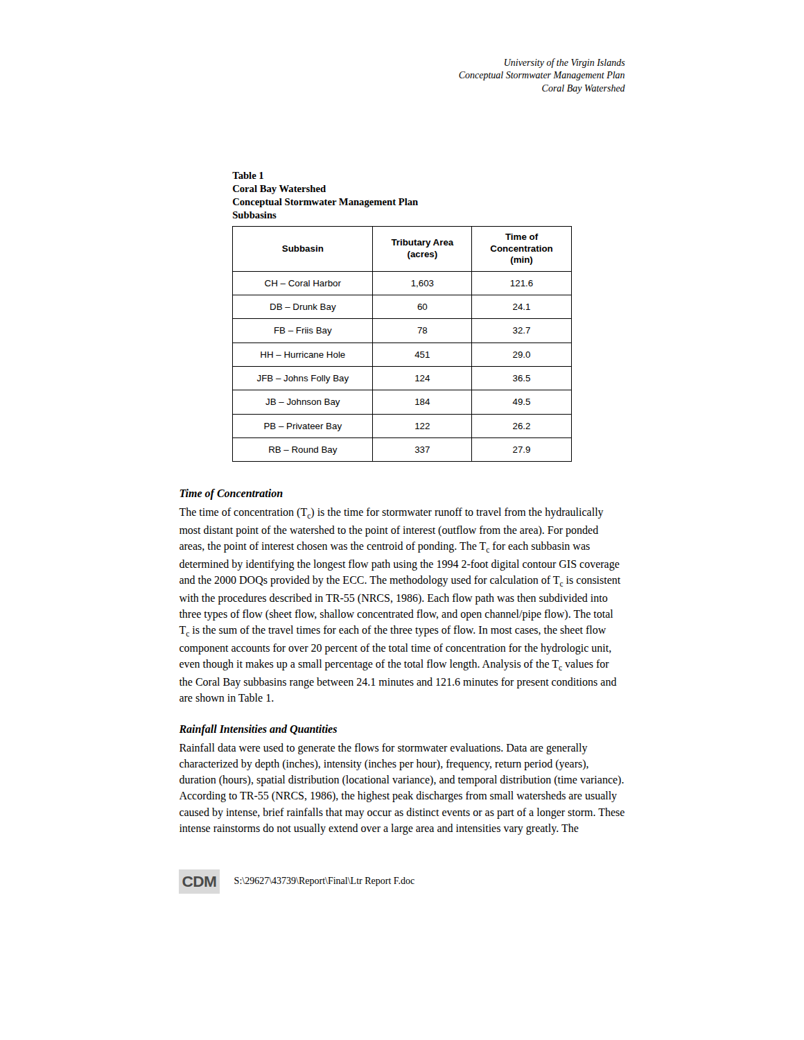University of the Virgin Islands
Conceptual Stormwater Management Plan
Coral Bay Watershed
Table 1
Coral Bay Watershed
Conceptual Stormwater Management Plan
Subbasins
| Subbasin | Tributary Area (acres) | Time of Concentration (min) |
| --- | --- | --- |
| CH – Coral Harbor | 1,603 | 121.6 |
| DB – Drunk Bay | 60 | 24.1 |
| FB – Friis Bay | 78 | 32.7 |
| HH – Hurricane Hole | 451 | 29.0 |
| JFB – Johns Folly Bay | 124 | 36.5 |
| JB – Johnson Bay | 184 | 49.5 |
| PB – Privateer Bay | 122 | 26.2 |
| RB – Round Bay | 337 | 27.9 |
Time of Concentration
The time of concentration (Tc) is the time for stormwater runoff to travel from the hydraulically most distant point of the watershed to the point of interest (outflow from the area). For ponded areas, the point of interest chosen was the centroid of ponding. The Tc for each subbasin was determined by identifying the longest flow path using the 1994 2-foot digital contour GIS coverage and the 2000 DOQs provided by the ECC. The methodology used for calculation of Tc is consistent with the procedures described in TR-55 (NRCS, 1986). Each flow path was then subdivided into three types of flow (sheet flow, shallow concentrated flow, and open channel/pipe flow). The total Tc is the sum of the travel times for each of the three types of flow. In most cases, the sheet flow component accounts for over 20 percent of the total time of concentration for the hydrologic unit, even though it makes up a small percentage of the total flow length. Analysis of the Tc values for the Coral Bay subbasins range between 24.1 minutes and 121.6 minutes for present conditions and are shown in Table 1.
Rainfall Intensities and Quantities
Rainfall data were used to generate the flows for stormwater evaluations. Data are generally characterized by depth (inches), intensity (inches per hour), frequency, return period (years), duration (hours), spatial distribution (locational variance), and temporal distribution (time variance). According to TR-55 (NRCS, 1986), the highest peak discharges from small watersheds are usually caused by intense, brief rainfalls that may occur as distinct events or as part of a longer storm. These intense rainstorms do not usually extend over a large area and intensities vary greatly. The
CDM S:\29627\43739\Report\Final\Ltr Report F.doc